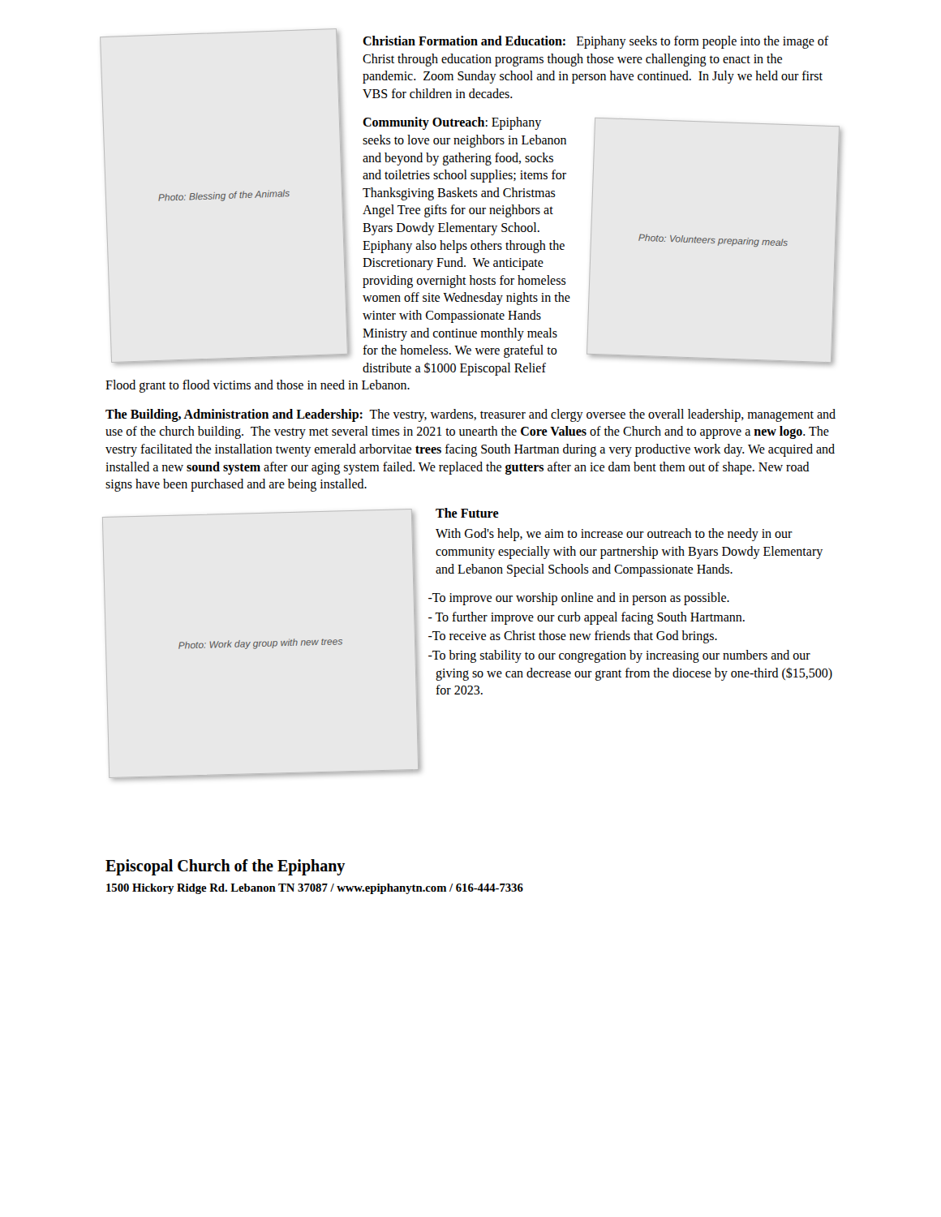Photo: Blessing of the Animals
Christian Formation and Education: Epiphany seeks to form people into the image of Christ through education programs though those were challenging to enact in the pandemic. Zoom Sunday school and in person have continued. In July we held our first VBS for children in decades.
Photo: Volunteers preparing meals
Community Outreach: Epiphany seeks to love our neighbors in Lebanon and beyond by gathering food, socks and toiletries school supplies; items for Thanksgiving Baskets and Christmas Angel Tree gifts for our neighbors at Byars Dowdy Elementary School. Epiphany also helps others through the Discretionary Fund. We anticipate providing overnight hosts for homeless women off site Wednesday nights in the winter with Compassionate Hands Ministry and continue monthly meals for the homeless. We were grateful to distribute a $1000 Episcopal Relief Flood grant to flood victims and those in need in Lebanon.
The Building, Administration and Leadership: The vestry, wardens, treasurer and clergy oversee the overall leadership, management and use of the church building. The vestry met several times in 2021 to unearth the Core Values of the Church and to approve a new logo. The vestry facilitated the installation twenty emerald arborvitae trees facing South Hartman during a very productive work day. We acquired and installed a new sound system after our aging system failed. We replaced the gutters after an ice dam bent them out of shape. New road signs have been purchased and are being installed.
Photo: Work day group with new trees
The Future
With God's help, we aim to increase our outreach to the needy in our community especially with our partnership with Byars Dowdy Elementary and Lebanon Special Schools and Compassionate Hands.
-To improve our worship online and in person as possible.
- To further improve our curb appeal facing South Hartmann.
-To receive as Christ those new friends that God brings.
-To bring stability to our congregation by increasing our numbers and our giving so we can decrease our grant from the diocese by one-third ($15,500) for 2023.
Episcopal Church of the Epiphany
1500 Hickory Ridge Rd. Lebanon TN 37087 / www.epiphanytn.com / 616-444-7336